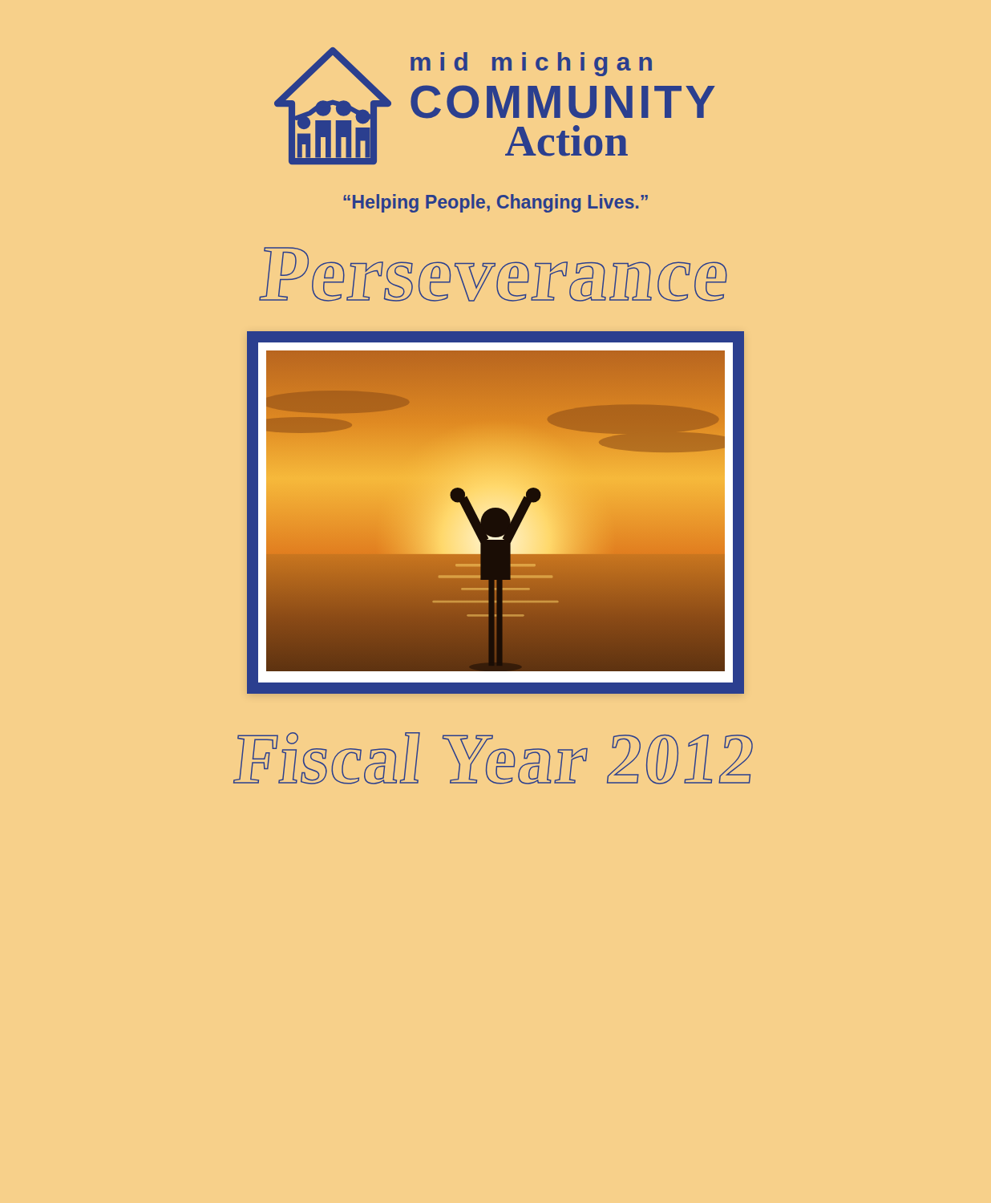mid michigan Community Action
“Helping People, Changing Lives.”
Perseverance
Silhouette of a person with arms raised in triumph at sunset over water.
Fiscal Year 2012